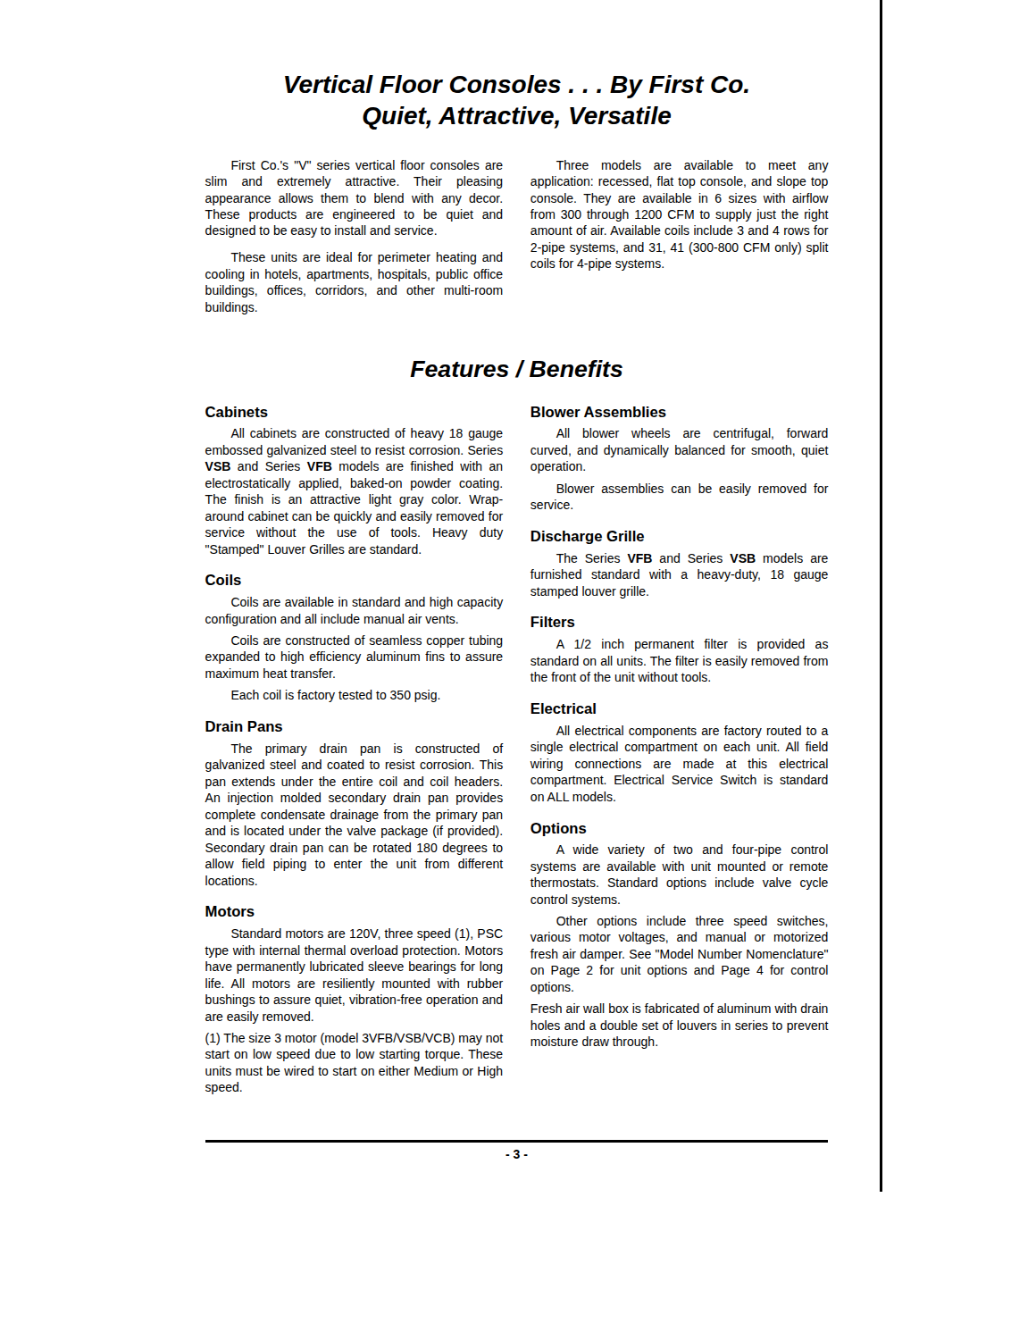Vertical Floor Consoles . . . By First Co.
Quiet, Attractive, Versatile
First Co.'s "V" series vertical floor consoles are slim and extremely attractive. Their pleasing appearance allows them to blend with any decor. These products are engineered to be quiet and designed to be easy to install and service.
These units are ideal for perimeter heating and cooling in hotels, apartments, hospitals, public office buildings, offices, corridors, and other multi-room buildings.
Three models are available to meet any application: recessed, flat top console, and slope top console. They are available in 6 sizes with airflow from 300 through 1200 CFM to supply just the right amount of air. Available coils include 3 and 4 rows for 2-pipe systems, and 31, 41 (300-800 CFM only) split coils for 4-pipe systems.
Features / Benefits
Cabinets
All cabinets are constructed of heavy 18 gauge embossed galvanized steel to resist corrosion. Series VSB and Series VFB models are finished with an electrostatically applied, baked-on powder coating. The finish is an attractive light gray color. Wrap-around cabinet can be quickly and easily removed for service without the use of tools. Heavy duty "Stamped" Louver Grilles are standard.
Coils
Coils are available in standard and high capacity configuration and all include manual air vents.
Coils are constructed of seamless copper tubing expanded to high efficiency aluminum fins to assure maximum heat transfer.
Each coil is factory tested to 350 psig.
Drain Pans
The primary drain pan is constructed of galvanized steel and coated to resist corrosion. This pan extends under the entire coil and coil headers. An injection molded secondary drain pan provides complete condensate drainage from the primary pan and is located under the valve package (if provided). Secondary drain pan can be rotated 180 degrees to allow field piping to enter the unit from different locations.
Motors
Standard motors are 120V, three speed (1), PSC type with internal thermal overload protection. Motors have permanently lubricated sleeve bearings for long life. All motors are resiliently mounted with rubber bushings to assure quiet, vibration-free operation and are easily removed.
(1) The size 3 motor (model 3VFB/VSB/VCB) may not start on low speed due to low starting torque. These units must be wired to start on either Medium or High speed.
Blower Assemblies
All blower wheels are centrifugal, forward curved, and dynamically balanced for smooth, quiet operation.
Blower assemblies can be easily removed for service.
Discharge Grille
The Series VFB and Series VSB models are furnished standard with a heavy-duty, 18 gauge stamped louver grille.
Filters
A 1/2 inch permanent filter is provided as standard on all units. The filter is easily removed from the front of the unit without tools.
Electrical
All electrical components are factory routed to a single electrical compartment on each unit. All field wiring connections are made at this electrical compartment. Electrical Service Switch is standard on ALL models.
Options
A wide variety of two and four-pipe control systems are available with unit mounted or remote thermostats. Standard options include valve cycle control systems.
Other options include three speed switches, various motor voltages, and manual or motorized fresh air damper. See "Model Number Nomenclature" on Page 2 for unit options and Page 4 for control options.
Fresh air wall box is fabricated of aluminum with drain holes and a double set of louvers in series to prevent moisture draw through.
- 3 -